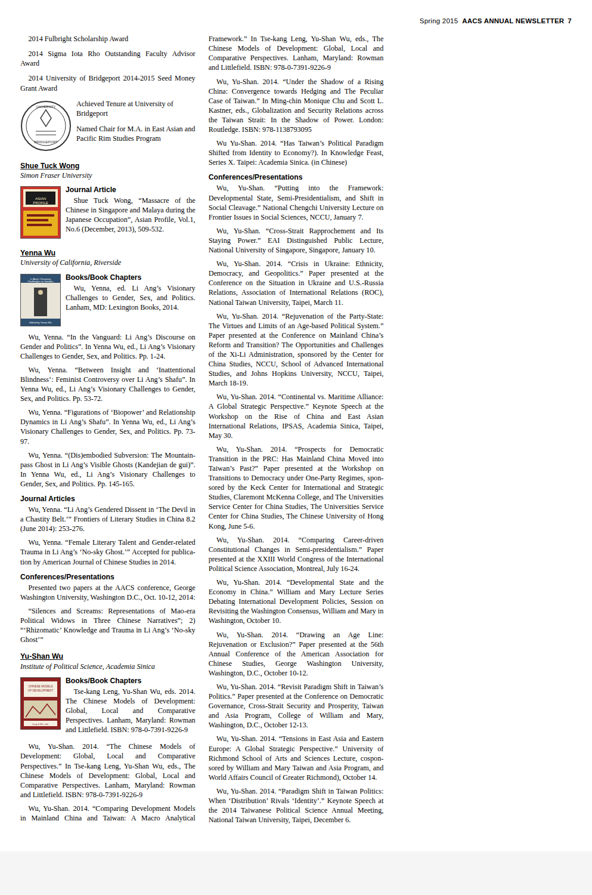Spring 2015 AACS ANNUAL NEWSLETTER 7
2014 Fulbright Scholarship Award
2014 Sigma Iota Rho Outstanding Faculty Advisor Award
2014 University of Bridgeport 2014-2015 Seed Money Grant Award
BRIDGEPORT UNIVERSITY
Achieved Tenure at University of Bridgeport
Named Chair for M.A. in East Asian and Pacific Rim Studies Program
Shue Tuck Wong
Simon Fraser University
ASIAN PROFILE
Journal Article
Shue Tuck Wong, “Massacre of the Chinese in Singapore and Malaya during the Japanese Occupation”, Asian Profile, Vol.1, No.6 (December, 2013), 509-532.
Yenna Wu
University of California, Riverside
Li Ang's Visionary Challenges to Gender, Edited by Yenna Wu
Books/Book Chapters
Wu, Yenna, ed. Li Ang’s Visionary Challenges to Gender, Sex, and Politics. Lanham, MD: Lexington Books, 2014.
Wu, Yenna. “In the Vanguard: Li Ang’s Discourse on Gender and Politics”. In Yenna Wu, ed., Li Ang’s Visionary Challenges to Gender, Sex, and Politics. Pp. 1-24.
Wu, Yenna. “Between Insight and ‘Inattentional Blindness’: Feminist Controversy over Li Ang’s Shafu”. In Yenna Wu, ed., Li Ang’s Visionary Challenges to Gender, Sex, and Politics. Pp. 53-72.
Wu, Yenna. “Figurations of ‘Biopower’ and Relationship Dynamics in Li Ang’s Shafu”. In Yenna Wu, ed., Li Ang’s Visionary Challenges to Gender, Sex, and Politics. Pp. 73-97.
Wu, Yenna. “(Dis)embodied Subversion: The Mountain-pass Ghost in Li Ang’s Visible Ghosts (Kandejian de gui)”. In Yenna Wu, ed., Li Ang’s Visionary Challenges to Gender, Sex, and Politics. Pp. 145-165.
Journal Articles
Wu, Yenna. “Li Ang’s Gendered Dissent in ‘The Devil in a Chastity Belt.’” Frontiers of Literary Studies in China 8.2 (June 2014): 253-276.
Wu, Yenna. “Female Literary Talent and Gender-related Trauma in Li Ang’s ‘No-sky Ghost.’” Accepted for publication by American Journal of Chinese Studies in 2014.
Conferences/Presentations
Presented two papers at the AACS conference, George Washington University, Washington D.C., Oct. 10-12, 2014:
“Silences and Screams: Representations of Mao-era Political Widows in Three Chinese Narratives”; 2) “‘Rhizomatic’ Knowledge and Trauma in Li Ang’s ‘No-sky Ghost’”
Yu-Shan Wu
Institute of Political Science, Academia Sinica
CHINESE MODELS OF DEVELOPMENT Leng & Wu, eds.
Books/Book Chapters
Tse-kang Leng, Yu-Shan Wu, eds. 2014. The Chinese Models of Development: Global, Local and Comparative Perspectives. Lanham, Maryland: Rowman and Littlefield. ISBN: 978-0-7391-9226-9
Wu, Yu-Shan. 2014. “The Chinese Models of Development: Global, Local and Comparative Perspectives.” In Tse-kang Leng, Yu-Shan Wu, eds., The Chinese Models of Development: Global, Local and Comparative Perspectives. Lanham, Maryland: Rowman and Littlefield. ISBN: 978-0-7391-9226-9
Wu, Yu-Shan. 2014. “Comparing Development Models in Mainland China and Taiwan: A Macro Analytical Framework.” In Tse-kang Leng, Yu-Shan Wu, eds., The Chinese Models of Development: Global, Local and Comparative Perspectives. Lanham, Maryland: Rowman and Littlefield. ISBN: 978-0-7391-9226-9
Wu, Yu-Shan. 2014. “Under the Shadow of a Rising China: Convergence towards Hedging and The Peculiar Case of Taiwan.” In Ming-chin Monique Chu and Scott L. Kastner, eds., Globalization and Security Relations across the Taiwan Strait: In the Shadow of Power. London: Routledge. ISBN: 978-1138793095
Wu Yu-Shan. 2014. “Has Taiwan’s Political Paradigm Shifted from Identity to Economy?). In Knowledge Feast, Series X. Taipei: Academia Sinica. (in Chinese)
Conferences/Presentations
Wu, Yu-Shan. “Putting into the Framework: Developmental State, Semi-Presidentialism, and Shift in Social Cleavage.” National Chengchi University Lecture on Frontier Issues in Social Sciences, NCCU, January 7.
Wu, Yu-Shan. “Cross-Strait Rapprochement and Its Staying Power.” EAI Distinguished Public Lecture, National University of Singapore, Singapore, January 10.
Wu, Yu-Shan. 2014. “Crisis in Ukraine: Ethnicity, Democracy, and Geopolitics.” Paper presented at the Conference on the Situation in Ukraine and U.S.-Russia Relations, Association of International Relations (ROC), National Taiwan University, Taipei, March 11.
Wu, Yu-Shan. 2014. “Rejuvenation of the Party-State: The Virtues and Limits of an Age-based Political System.” Paper presented at the Conference on Mainland China’s Reform and Transition? The Opportunities and Challenges of the Xi-Li Administration, sponsored by the Center for China Studies, NCCU, School of Advanced International Studies, and Johns Hopkins University, NCCU, Taipei, March 18-19.
Wu, Yu-Shan. 2014. “Continental vs. Maritime Alliance: A Global Strategic Perspective.” Keynote Speech at the Workshop on the Rise of China and East Asian International Relations, IPSAS, Academia Sinica, Taipei, May 30.
Wu, Yu-Shan. 2014. “Prospects for Democratic Transition in the PRC: Has Mainland China Moved into Taiwan’s Past?” Paper presented at the Workshop on Transitions to Democracy under One-Party Regimes, sponsored by the Keck Center for International and Strategic Studies, Claremont McKenna College, and The Universities Service Center for China Studies, The Universities Service Center for China Studies, The Chinese University of Hong Kong, June 5-6.
Wu, Yu-Shan. 2014. “Comparing Career-driven Constitutional Changes in Semi-presidentialism.” Paper presented at the XXIII World Congress of the International Political Science Association, Montreal, July 16-24.
Wu, Yu-Shan. 2014. “Developmental State and the Economy in China.” William and Mary Lecture Series Debating International Development Policies, Session on Revisiting the Washington Consensus, William and Mary in Washington, October 10.
Wu, Yu-Shan. 2014. “Drawing an Age Line: Rejuvenation or Exclusion?” Paper presented at the 56th Annual Conference of the American Association for Chinese Studies, George Washington University, Washington, D.C., October 10-12.
Wu, Yu-Shan. 2014. “Revisit Paradigm Shift in Taiwan’s Politics.” Paper presented at the Conference on Democratic Governance, Cross-Strait Security and Prosperity, Taiwan and Asia Program, College of William and Mary, Washington, D.C., October 12-13.
Wu, Yu-Shan. 2014. “Tensions in East Asia and Eastern Europe: A Global Strategic Perspective.” University of Richmond School of Arts and Sciences Lecture, cosponsored by William and Mary Taiwan and Asia Program, and World Affairs Council of Greater Richmond), October 14.
Wu, Yu-Shan. 2014. “Paradigm Shift in Taiwan Politics: When ‘Distribution’ Rivals ‘Identity’.” Keynote Speech at the 2014 Taiwanese Political Science Annual Meeting, National Taiwan University, Taipei, December 6.